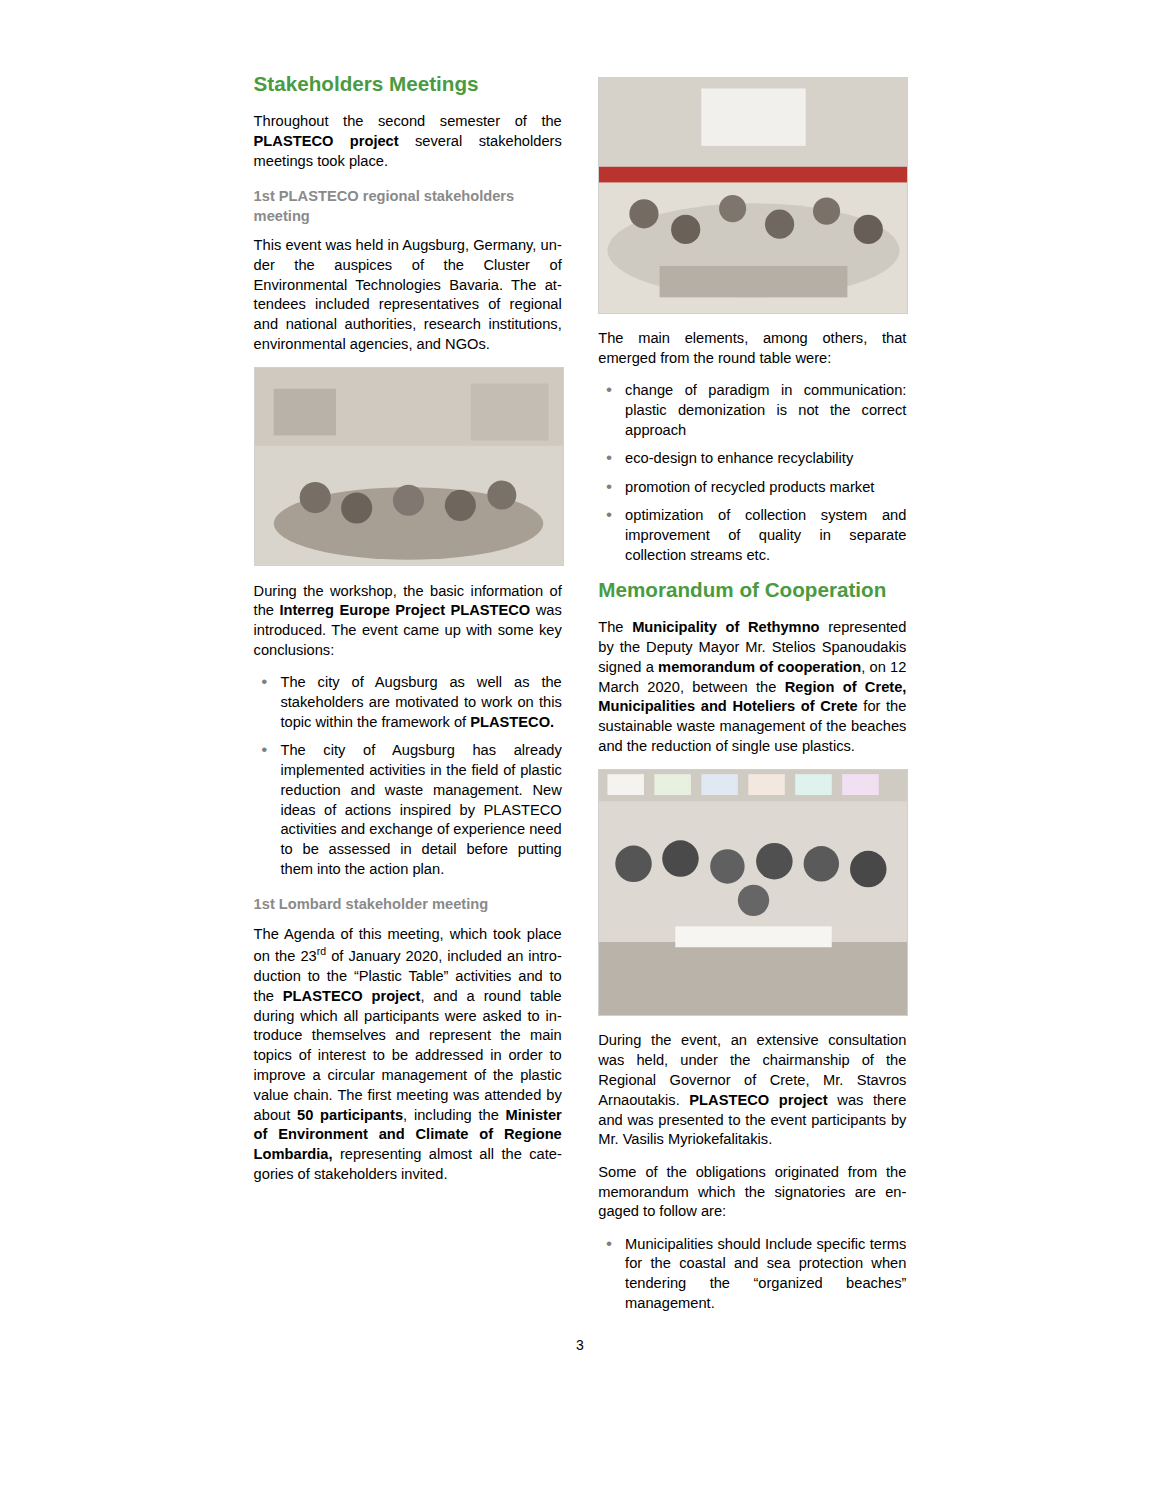Stakeholders Meetings
Throughout the second semester of the PLASTECO project several stakeholders meetings took place.
1st PLASTECO regional stakeholders meeting
This event was held in Augsburg, Germany, under the auspices of the Cluster of Environmental Technologies Bavaria. The attendees included representatives of regional and national authorities, research institutions, environmental agencies, and NGOs.
During the workshop, the basic information of the Interreg Europe Project PLASTECO was introduced. The event came up with some key conclusions:
The city of Augsburg as well as the stakeholders are motivated to work on this topic within the framework of PLASTECO.
The city of Augsburg has already implemented activities in the field of plastic reduction and waste management. New ideas of actions inspired by PLASTECO activities and exchange of experience need to be assessed in detail before putting them into the action plan.
1st Lombard stakeholder meeting
The Agenda of this meeting, which took place on the 23rd of January 2020, included an introduction to the “Plastic Table” activities and to the PLASTECO project, and a round table during which all participants were asked to introduce themselves and represent the main topics of interest to be addressed in order to improve a circular management of the plastic value chain. The first meeting was attended by about 50 participants, including the Minister of Environment and Climate of Regione Lombardia, representing almost all the categories of stakeholders invited.
The main elements, among others, that emerged from the round table were:
change of paradigm in communication: plastic demonization is not the correct approach
eco-design to enhance recyclability
promotion of recycled products market
optimization of collection system and improvement of quality in separate collection streams etc.
Memorandum of Cooperation
The Municipality of Rethymno represented by the Deputy Mayor Mr. Stelios Spanoudakis signed a memorandum of cooperation, on 12 March 2020, between the Region of Crete, Municipalities and Hoteliers of Crete for the sustainable waste management of the beaches and the reduction of single use plastics.
During the event, an extensive consultation was held, under the chairmanship of the Regional Governor of Crete, Mr. Stavros Arnaoutakis. PLASTECO project was there and was presented to the event participants by Mr. Vasilis Myriokefalitakis.
Some of the obligations originated from the memorandum which the signatories are engaged to follow are:
Municipalities should Include specific terms for the coastal and sea protection when tendering the “organized beaches” management.
3